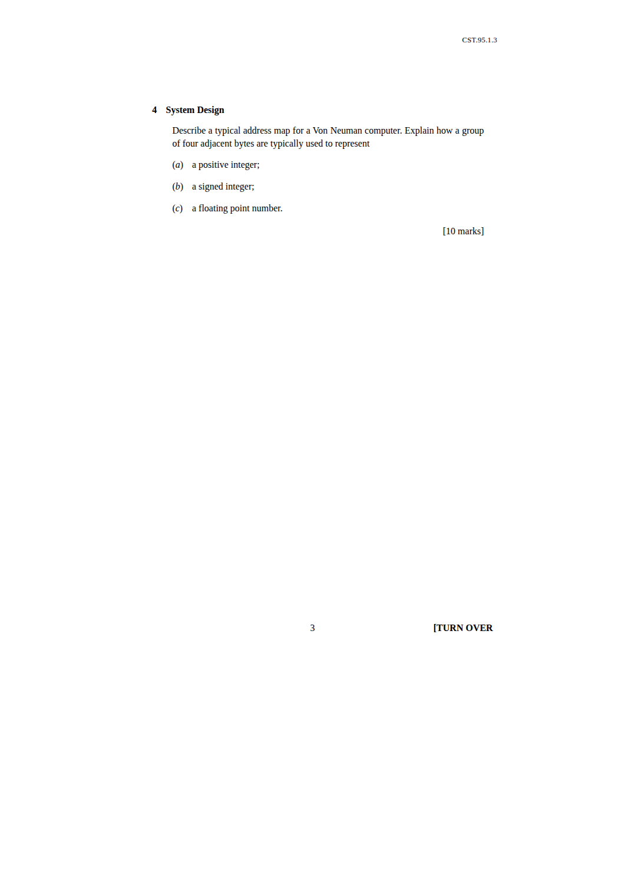CST.95.1.3
4 System Design
Describe a typical address map for a Von Neuman computer. Explain how a group of four adjacent bytes are typically used to represent
(a) a positive integer;
(b) a signed integer;
(c) a floating point number.
[10 marks]
3 [TURN OVER